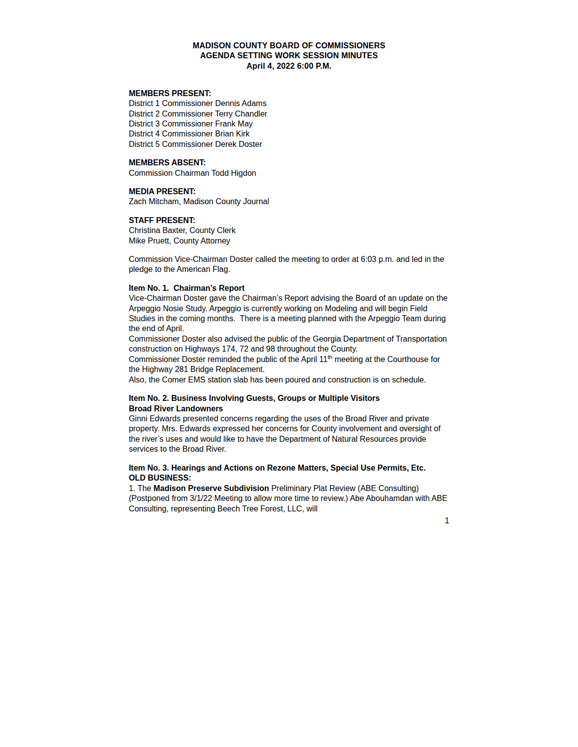MADISON COUNTY BOARD OF COMMISSIONERS AGENDA SETTING WORK SESSION MINUTES April 4, 2022 6:00 P.M.
MEMBERS PRESENT:
District 1 Commissioner Dennis Adams
District 2 Commissioner Terry Chandler
District 3 Commissioner Frank May
District 4 Commissioner Brian Kirk
District 5 Commissioner Derek Doster
MEMBERS ABSENT:
Commission Chairman Todd Higdon
MEDIA PRESENT:
Zach Mitcham, Madison County Journal
STAFF PRESENT:
Christina Baxter, County Clerk
Mike Pruett, County Attorney
Commission Vice-Chairman Doster called the meeting to order at 6:03 p.m. and led in the pledge to the American Flag.
Item No. 1. Chairman’s Report
Vice-Chairman Doster gave the Chairman’s Report advising the Board of an update on the Arpeggio Nosie Study. Arpeggio is currently working on Modeling and will begin Field Studies in the coming months. There is a meeting planned with the Arpeggio Team during the end of April.
Commissioner Doster also advised the public of the Georgia Department of Transportation construction on Highways 174, 72 and 98 throughout the County.
Commissioner Doster reminded the public of the April 11th meeting at the Courthouse for the Highway 281 Bridge Replacement.
Also, the Comer EMS station slab has been poured and construction is on schedule.
Item No. 2. Business Involving Guests, Groups or Multiple Visitors
Broad River Landowners
Ginni Edwards presented concerns regarding the uses of the Broad River and private property. Mrs. Edwards expressed her concerns for County involvement and oversight of the river’s uses and would like to have the Department of Natural Resources provide services to the Broad River.
Item No. 3. Hearings and Actions on Rezone Matters, Special Use Permits, Etc.
OLD BUSINESS:
1. The Madison Preserve Subdivision Preliminary Plat Review (ABE Consulting) (Postponed from 3/1/22 Meeting to allow more time to review.) Abe Abouhamdan with ABE Consulting, representing Beech Tree Forest, LLC, will
1